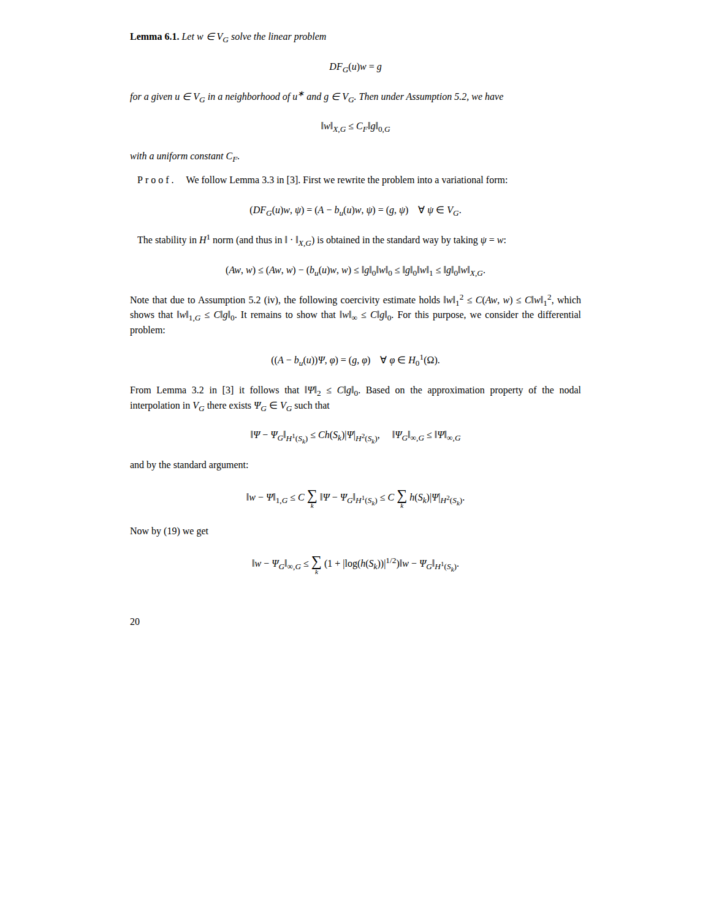Lemma 6.1. Let w ∈ VG solve the linear problem
DFG(u)w = g
for a given u ∈ VG in a neighborhood of u∗ and g ∈ VG. Then under Assumption 5.2, we have
‖w‖X,G ≤ CF‖g‖0,G
with a uniform constant CF.
Proof. We follow Lemma 3.3 in [3]. First we rewrite the problem into a variational form:
(DFG(u)w, ψ) = (A − bu(u)w, ψ) = (g, ψ) ∀ ψ ∈ VG.
The stability in H1 norm (and thus in ‖ · ‖X,G) is obtained in the standard way by taking ψ = w:
(Aw, w) ≤ (Aw, w) − (bu(u)w, w) ≤ ‖g‖0‖w‖0 ≤ ‖g‖0‖w‖1 ≤ ‖g‖0‖w‖X,G.
Note that due to Assumption 5.2 (iv), the following coercivity estimate holds ‖w‖12 ≤ C(Aw, w) ≤ C‖w‖12, which shows that ‖w‖1,G ≤ C‖g‖0. It remains to show that ‖w‖∞ ≤ C‖g‖0. For this purpose, we consider the differential problem:
((A − bu(u))Ψ, φ) = (g, φ) ∀ φ ∈ H01(Ω).
From Lemma 3.2 in [3] it follows that ‖Ψ‖2 ≤ C‖g‖0. Based on the approximation property of the nodal interpolation in VG there exists ΨG ∈ VG such that
‖Ψ − ΨG‖H1(Sk) ≤ Ch(Sk)|Ψ|H2(Sk), ‖ΨG‖∞,G ≤ ‖Ψ‖∞,G
and by the standard argument:
‖w − Ψ‖1,G ≤ C ∑k ‖Ψ − ΨG‖H1(Sk) ≤ C ∑k h(Sk)|Ψ|H2(Sk).
Now by (19) we get
‖w − ΨG‖∞,G ≤ ∑k (1 + |log(h(Sk))|1/2)‖w − ΨG‖H1(Sk).
20